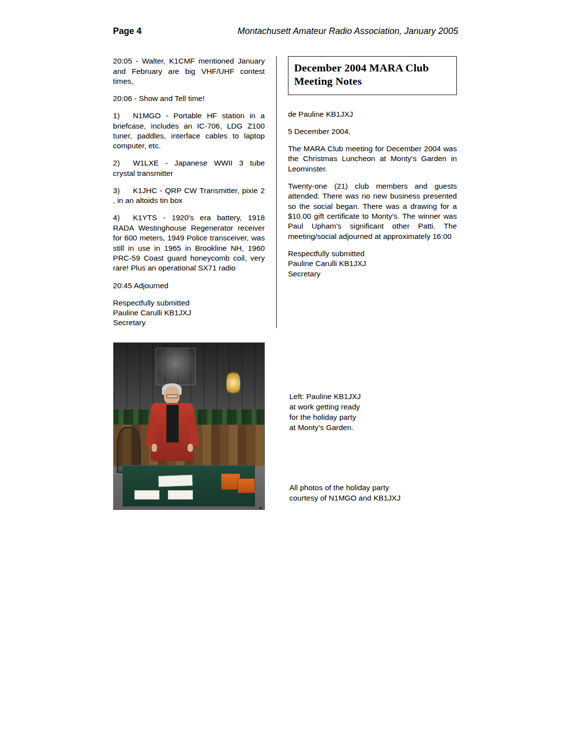Page 4
Montachusett Amateur Radio Association, January 2005
20:05 - Walter, K1CMF mentioned January and February are big VHF/UHF contest times,
20:06 - Show and Tell time!
1) N1MGO - Portable HF station in a briefcase, includes an IC-706, LDG Z100 tuner, paddles, interface cables to laptop computer, etc.
2) W1LXE - Japanese WWII 3 tube crystal transmitter
3) K1JHC - QRP CW Transmitter, pixie 2 , in an altoids tin box
4) K1YTS - 1920's era battery, 1918 RADA Westinghouse Regenerator receiver for 600 meters, 1949 Police transceiver, was still in use in 1965 in Brookline NH, 1960 PRC-59 Coast guard honeycomb coil, very rare! Plus an operational SX71 radio
20:45 Adjourned
Respectfully submitted
Pauline Carulli KB1JXJ
Secretary
December 2004 MARA Club
Meeting Notes
de Pauline KB1JXJ
5 December 2004,
The MARA Club meeting for December 2004 was the Christmas Luncheon at Monty's Garden in Leominster.
Twenty-one (21) club members and guests attended. There was no new business presented so the social began. There was a drawing for a $10.00 gift certificate to Monty's. The winner was Paul Upham's significant other Patti. The meeting/social adjourned at approximately 16:00
Respectfully submitted
Pauline Carulli KB1JXJ
Secretary
Left: Pauline KB1JXJ
at work getting ready
for the holiday party
at Monty’s Garden.
All photos of the holiday party
courtesy of N1MGO and KB1JXJ